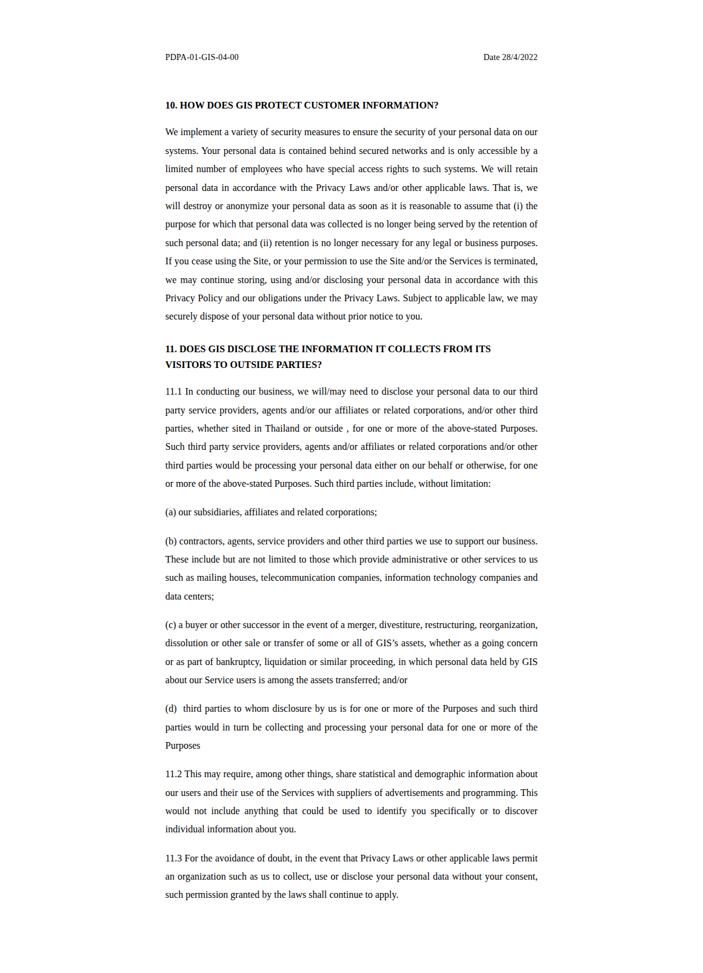PDPA-01-GIS-04-00
Date 28/4/2022
10. HOW DOES GIS PROTECT CUSTOMER INFORMATION?
We implement a variety of security measures to ensure the security of your personal data on our systems. Your personal data is contained behind secured networks and is only accessible by a limited number of employees who have special access rights to such systems. We will retain personal data in accordance with the Privacy Laws and/or other applicable laws. That is, we will destroy or anonymize your personal data as soon as it is reasonable to assume that (i) the purpose for which that personal data was collected is no longer being served by the retention of such personal data; and (ii) retention is no longer necessary for any legal or business purposes. If you cease using the Site, or your permission to use the Site and/or the Services is terminated, we may continue storing, using and/or disclosing your personal data in accordance with this Privacy Policy and our obligations under the Privacy Laws. Subject to applicable law, we may securely dispose of your personal data without prior notice to you.
11. DOES GIS DISCLOSE THE INFORMATION IT COLLECTS FROM ITS VISITORS TO OUTSIDE PARTIES?
11.1 In conducting our business, we will/may need to disclose your personal data to our third party service providers, agents and/or our affiliates or related corporations, and/or other third parties, whether sited in Thailand or outside , for one or more of the above-stated Purposes. Such third party service providers, agents and/or affiliates or related corporations and/or other third parties would be processing your personal data either on our behalf or otherwise, for one or more of the above-stated Purposes. Such third parties include, without limitation:
(a) our subsidiaries, affiliates and related corporations;
(b) contractors, agents, service providers and other third parties we use to support our business. These include but are not limited to those which provide administrative or other services to us such as mailing houses, telecommunication companies, information technology companies and data centers;
(c) a buyer or other successor in the event of a merger, divestiture, restructuring, reorganization, dissolution or other sale or transfer of some or all of GIS’s assets, whether as a going concern or as part of bankruptcy, liquidation or similar proceeding, in which personal data held by GIS about our Service users is among the assets transferred; and/or
(d) third parties to whom disclosure by us is for one or more of the Purposes and such third parties would in turn be collecting and processing your personal data for one or more of the Purposes
11.2 This may require, among other things, share statistical and demographic information about our users and their use of the Services with suppliers of advertisements and programming. This would not include anything that could be used to identify you specifically or to discover individual information about you.
11.3 For the avoidance of doubt, in the event that Privacy Laws or other applicable laws permit an organization such as us to collect, use or disclose your personal data without your consent, such permission granted by the laws shall continue to apply.